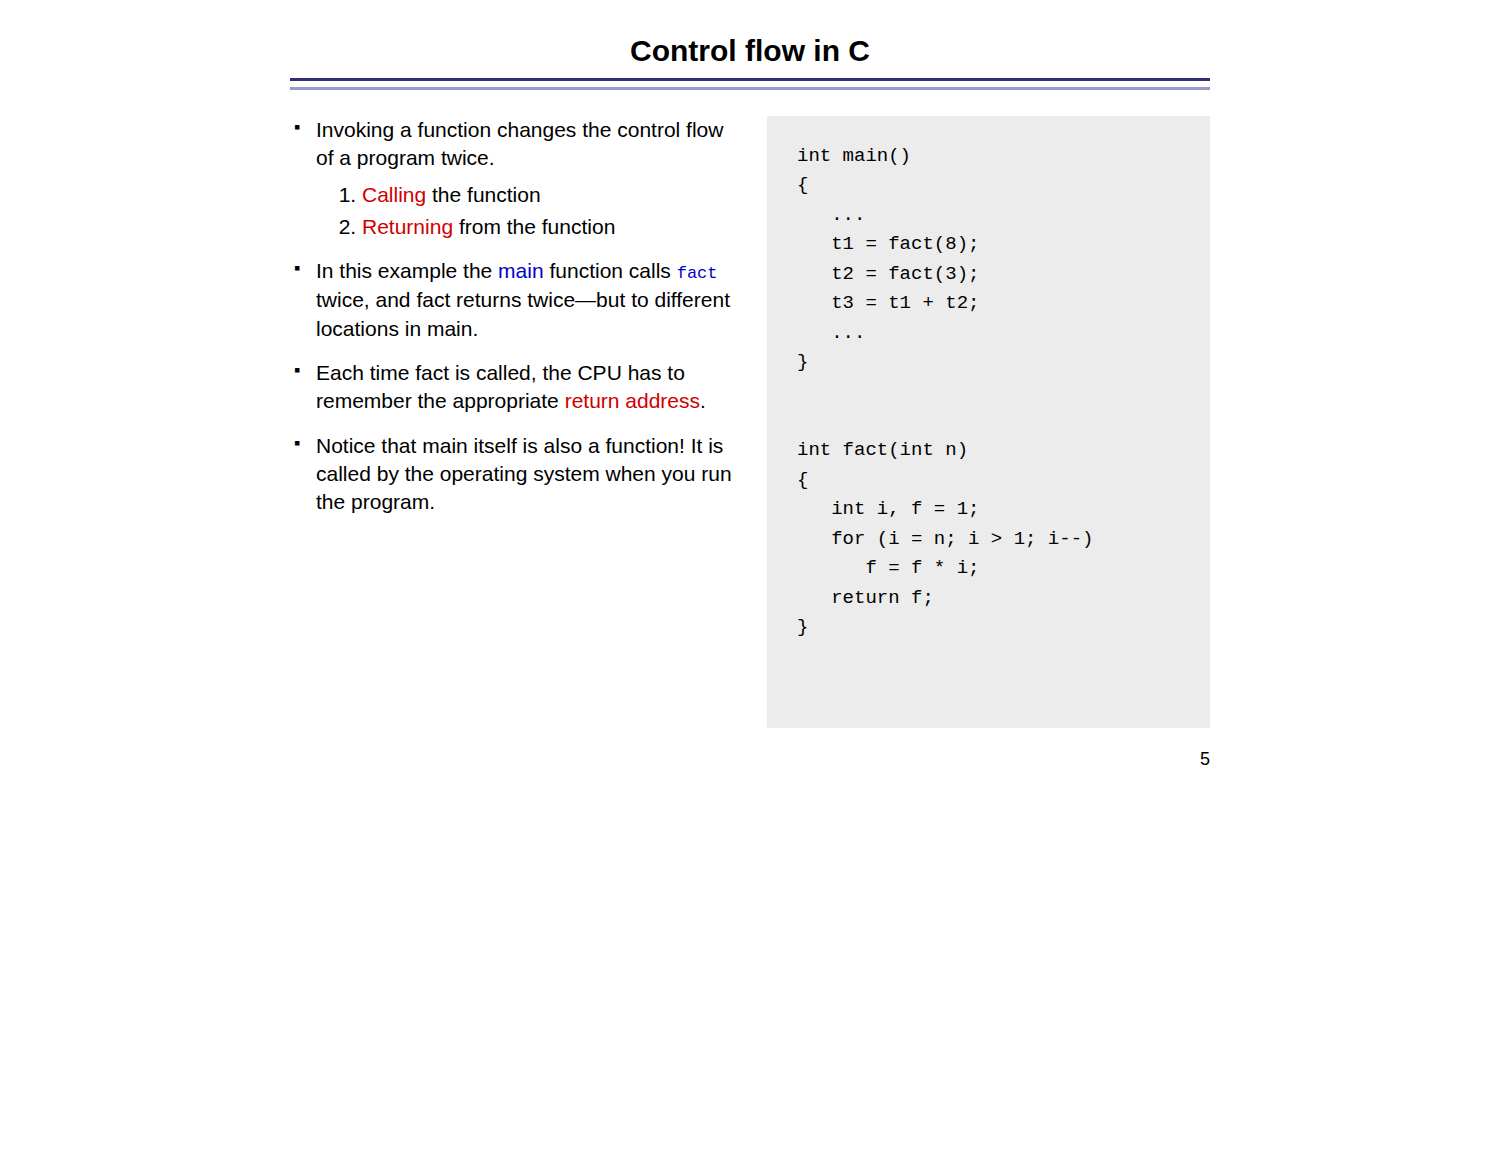Control flow in C
Invoking a function changes the control flow of a program twice.
Calling the function
Returning from the function
In this example the main function calls fact twice, and fact returns twice—but to different locations in main.
Each time fact is called, the CPU has to remember the appropriate return address.
Notice that main itself is also a function! It is called by the operating system when you run the program.
int main() { ... t1 = fact(8); t2 = fact(3); t3 = t1 + t2; ... } int fact(int n) { int i, f = 1; for (i = n; i > 1; i--) f = f * i; return f; }
5